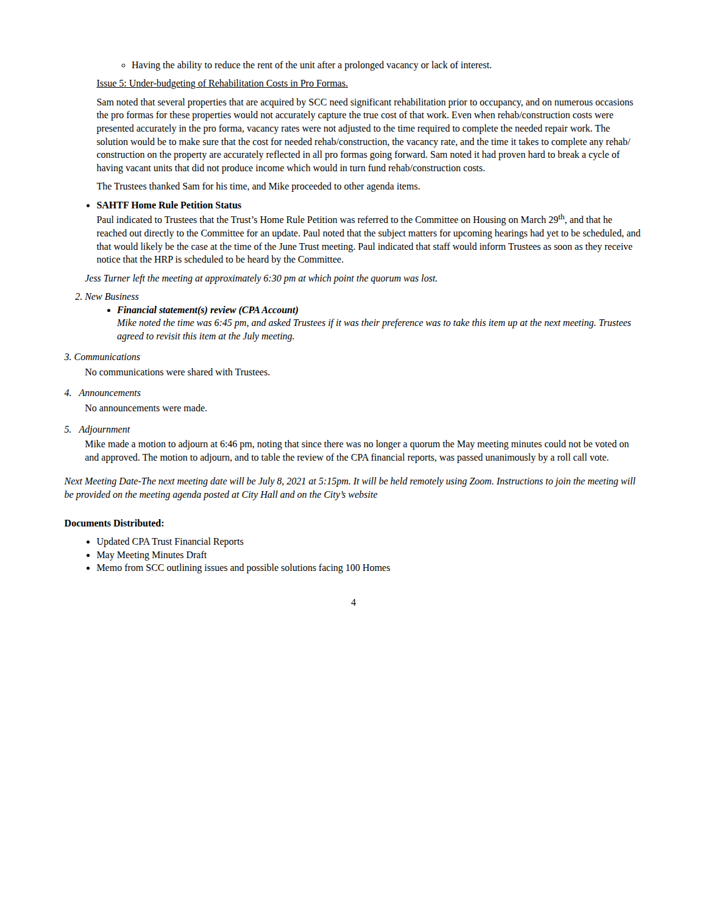Having the ability to reduce the rent of the unit after a prolonged vacancy or lack of interest.
Issue 5: Under-budgeting of Rehabilitation Costs in Pro Formas.
Sam noted that several properties that are acquired by SCC need significant rehabilitation prior to occupancy, and on numerous occasions the pro formas for these properties would not accurately capture the true cost of that work. Even when rehab/construction costs were presented accurately in the pro forma, vacancy rates were not adjusted to the time required to complete the needed repair work. The solution would be to make sure that the cost for needed rehab/construction, the vacancy rate, and the time it takes to complete any rehab/ construction on the property are accurately reflected in all pro formas going forward. Sam noted it had proven hard to break a cycle of having vacant units that did not produce income which would in turn fund rehab/construction costs.
The Trustees thanked Sam for his time, and Mike proceeded to other agenda items.
SAHTF Home Rule Petition Status
Paul indicated to Trustees that the Trust’s Home Rule Petition was referred to the Committee on Housing on March 29th, and that he reached out directly to the Committee for an update. Paul noted that the subject matters for upcoming hearings had yet to be scheduled, and that would likely be the case at the time of the June Trust meeting. Paul indicated that staff would inform Trustees as soon as they receive notice that the HRP is scheduled to be heard by the Committee.
Jess Turner left the meeting at approximately 6:30 pm at which point the quorum was lost.
New Business
Financial statement(s) review (CPA Account)
Mike noted the time was 6:45 pm, and asked Trustees if it was their preference was to take this item up at the next meeting. Trustees agreed to revisit this item at the July meeting.
3. Communications
No communications were shared with Trustees.
4. Announcements
No announcements were made.
5. Adjournment
Mike made a motion to adjourn at 6:46 pm, noting that since there was no longer a quorum the May meeting minutes could not be voted on and approved. The motion to adjourn, and to table the review of the CPA financial reports, was passed unanimously by a roll call vote.
Next Meeting Date-The next meeting date will be July 8, 2021 at 5:15pm. It will be held remotely using Zoom. Instructions to join the meeting will be provided on the meeting agenda posted at City Hall and on the City’s website
Documents Distributed:
Updated CPA Trust Financial Reports
May Meeting Minutes Draft
Memo from SCC outlining issues and possible solutions facing 100 Homes
4